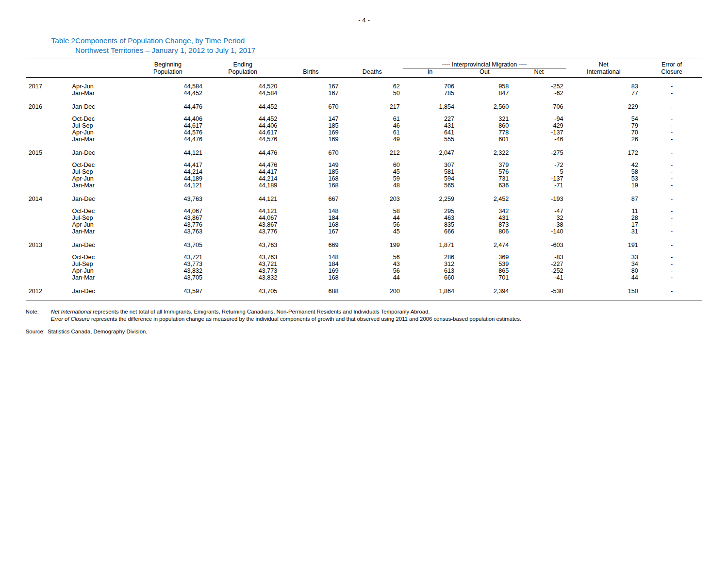- 4 -
| Table 2 | Components of Population Change, by Time Period |
| | Northwest Territories – January 1, 2012 to July 1, 2017 |
| | | Beginning | Ending | | | ---- Interprovincial Migration ---- | Net | Error of |
| --- | --- | --- | --- | --- | --- | --- | --- | --- |
| | | Population | Population | Births | Deaths | In | Out | Net | International | Closure |
| 2017 | Apr-Jun | 44,584 | 44,520 | 167 | 62 | 706 | 958 | -252 | 83 | - |
| | Jan-Mar | 44,452 | 44,584 | 167 | 50 | 785 | 847 | -62 | 77 | - |
| 2016 | Jan-Dec | 44,476 | 44,452 | 670 | 217 | 1,854 | 2,560 | -706 | 229 | - |
| | Oct-Dec | 44,406 | 44,452 | 147 | 61 | 227 | 321 | -94 | 54 | - |
| | Jul-Sep | 44,617 | 44,406 | 185 | 46 | 431 | 860 | -429 | 79 | - |
| | Apr-Jun | 44,576 | 44,617 | 169 | 61 | 641 | 778 | -137 | 70 | - |
| | Jan-Mar | 44,476 | 44,576 | 169 | 49 | 555 | 601 | -46 | 26 | - |
| 2015 | Jan-Dec | 44,121 | 44,476 | 670 | 212 | 2,047 | 2,322 | -275 | 172 | - |
| | Oct-Dec | 44,417 | 44,476 | 149 | 60 | 307 | 379 | -72 | 42 | - |
| | Jul-Sep | 44,214 | 44,417 | 185 | 45 | 581 | 576 | 5 | 58 | - |
| | Apr-Jun | 44,189 | 44,214 | 168 | 59 | 594 | 731 | -137 | 53 | - |
| | Jan-Mar | 44,121 | 44,189 | 168 | 48 | 565 | 636 | -71 | 19 | - |
| 2014 | Jan-Dec | 43,763 | 44,121 | 667 | 203 | 2,259 | 2,452 | -193 | 87 | - |
| | Oct-Dec | 44,067 | 44,121 | 148 | 58 | 295 | 342 | -47 | 11 | - |
| | Jul-Sep | 43,867 | 44,067 | 184 | 44 | 463 | 431 | 32 | 28 | - |
| | Apr-Jun | 43,776 | 43,867 | 168 | 56 | 835 | 873 | -38 | 17 | - |
| | Jan-Mar | 43,763 | 43,776 | 167 | 45 | 666 | 806 | -140 | 31 | - |
| 2013 | Jan-Dec | 43,705 | 43,763 | 669 | 199 | 1,871 | 2,474 | -603 | 191 | - |
| | Oct-Dec | 43,721 | 43,763 | 148 | 56 | 286 | 369 | -83 | 33 | - |
| | Jul-Sep | 43,773 | 43,721 | 184 | 43 | 312 | 539 | -227 | 34 | - |
| | Apr-Jun | 43,832 | 43,773 | 169 | 56 | 613 | 865 | -252 | 80 | - |
| | Jan-Mar | 43,705 | 43,832 | 168 | 44 | 660 | 701 | -41 | 44 | - |
| 2012 | Jan-Dec | 43,597 | 43,705 | 688 | 200 | 1,864 | 2,394 | -530 | 150 | - |
| Note: | Net International represents the net total of all Immigrants, Emigrants, Returning Canadians, Non-Permanent Residents and Individuals Temporarily Abroad. |
| | Error of Closure represents the difference in population change as measured by the individual components of growth and that observed using 2011 and 2006 census-based population estimates. |
Source: Statistics Canada, Demography Division.